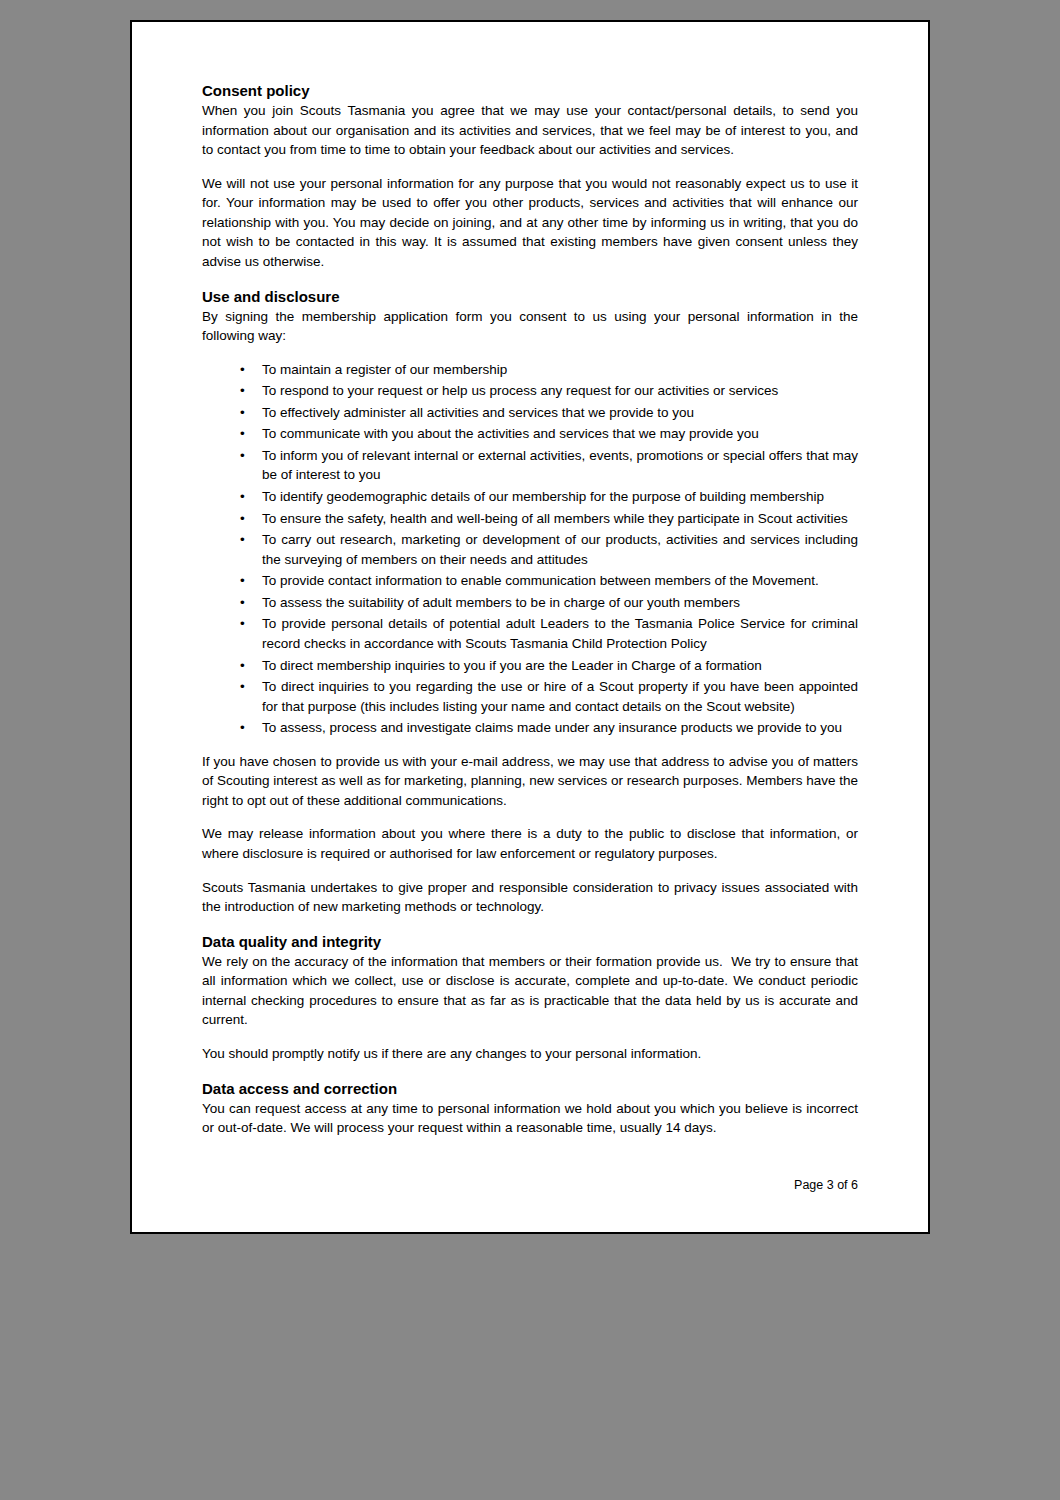Consent policy
When you join Scouts Tasmania you agree that we may use your contact/personal details, to send you information about our organisation and its activities and services, that we feel may be of interest to you, and to contact you from time to time to obtain your feedback about our activities and services.
We will not use your personal information for any purpose that you would not reasonably expect us to use it for. Your information may be used to offer you other products, services and activities that will enhance our relationship with you. You may decide on joining, and at any other time by informing us in writing, that you do not wish to be contacted in this way. It is assumed that existing members have given consent unless they advise us otherwise.
Use and disclosure
By signing the membership application form you consent to us using your personal information in the following way:
To maintain a register of our membership
To respond to your request or help us process any request for our activities or services
To effectively administer all activities and services that we provide to you
To communicate with you about the activities and services that we may provide you
To inform you of relevant internal or external activities, events, promotions or special offers that may be of interest to you
To identify geodemographic details of our membership for the purpose of building membership
To ensure the safety, health and well-being of all members while they participate in Scout activities
To carry out research, marketing or development of our products, activities and services including the surveying of members on their needs and attitudes
To provide contact information to enable communication between members of the Movement.
To assess the suitability of adult members to be in charge of our youth members
To provide personal details of potential adult Leaders to the Tasmania Police Service for criminal record checks in accordance with Scouts Tasmania Child Protection Policy
To direct membership inquiries to you if you are the Leader in Charge of a formation
To direct inquiries to you regarding the use or hire of a Scout property if you have been appointed for that purpose (this includes listing your name and contact details on the Scout website)
To assess, process and investigate claims made under any insurance products we provide to you
If you have chosen to provide us with your e-mail address, we may use that address to advise you of matters of Scouting interest as well as for marketing, planning, new services or research purposes. Members have the right to opt out of these additional communications.
We may release information about you where there is a duty to the public to disclose that information, or where disclosure is required or authorised for law enforcement or regulatory purposes.
Scouts Tasmania undertakes to give proper and responsible consideration to privacy issues associated with the introduction of new marketing methods or technology.
Data quality and integrity
We rely on the accuracy of the information that members or their formation provide us. We try to ensure that all information which we collect, use or disclose is accurate, complete and up-to-date. We conduct periodic internal checking procedures to ensure that as far as is practicable that the data held by us is accurate and current.
You should promptly notify us if there are any changes to your personal information.
Data access and correction
You can request access at any time to personal information we hold about you which you believe is incorrect or out-of-date. We will process your request within a reasonable time, usually 14 days.
Page 3 of 6